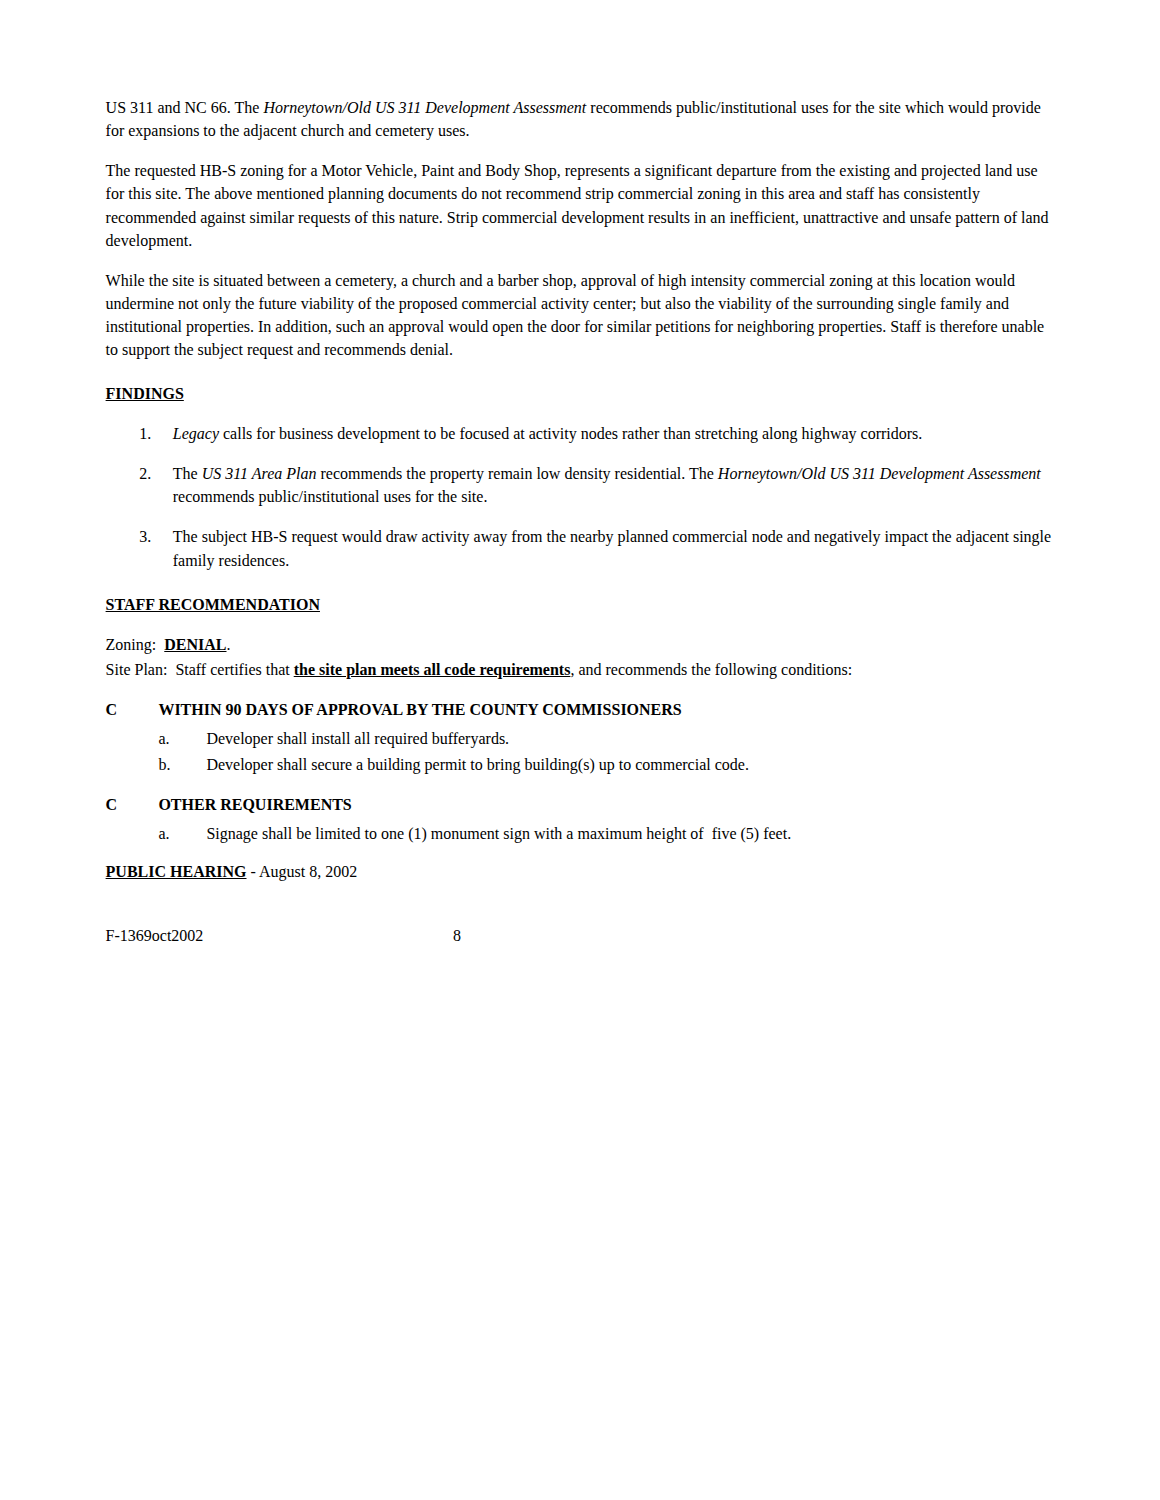US 311 and NC 66. The Horneytown/Old US 311 Development Assessment recommends public/institutional uses for the site which would provide for expansions to the adjacent church and cemetery uses.
The requested HB-S zoning for a Motor Vehicle, Paint and Body Shop, represents a significant departure from the existing and projected land use for this site. The above mentioned planning documents do not recommend strip commercial zoning in this area and staff has consistently recommended against similar requests of this nature. Strip commercial development results in an inefficient, unattractive and unsafe pattern of land development.
While the site is situated between a cemetery, a church and a barber shop, approval of high intensity commercial zoning at this location would undermine not only the future viability of the proposed commercial activity center; but also the viability of the surrounding single family and institutional properties. In addition, such an approval would open the door for similar petitions for neighboring properties. Staff is therefore unable to support the subject request and recommends denial.
FINDINGS
1.
Legacy calls for business development to be focused at activity nodes rather than stretching along highway corridors.
2.
The US 311 Area Plan recommends the property remain low density residential. The Horneytown/Old US 311 Development Assessment recommends public/institutional uses for the site.
3.
The subject HB-S request would draw activity away from the nearby planned commercial node and negatively impact the adjacent single family residences.
STAFF RECOMMENDATION
Zoning: DENIAL.
Site Plan: Staff certifies that the site plan meets all code requirements, and recommends the following conditions:
C
WITHIN 90 DAYS OF APPROVAL BY THE COUNTY COMMISSIONERS
a.
Developer shall install all required bufferyards.
b.
Developer shall secure a building permit to bring building(s) up to commercial code.
C
OTHER REQUIREMENTS
a.
Signage shall be limited to one (1) monument sign with a maximum height of five (5) feet.
PUBLIC HEARING - August 8, 2002
F-1369oct2002
8